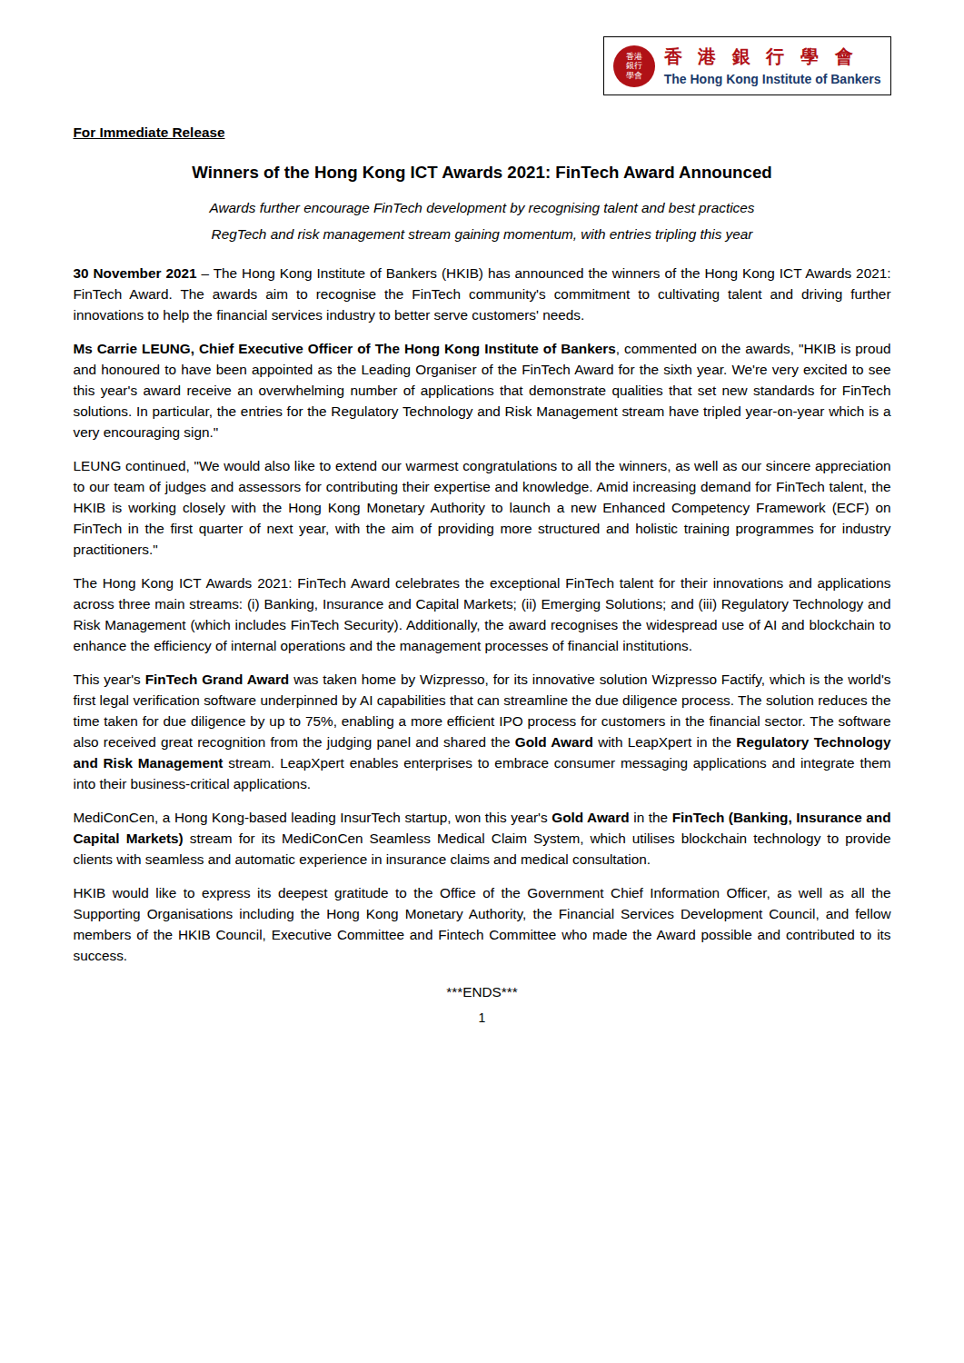香港
銀行
學會
香 港 銀 行 學 會
The Hong Kong Institute of Bankers
For Immediate Release
Winners of the Hong Kong ICT Awards 2021: FinTech Award Announced
Awards further encourage FinTech development by recognising talent and best practices
RegTech and risk management stream gaining momentum, with entries tripling this year
30 November 2021 – The Hong Kong Institute of Bankers (HKIB) has announced the winners of the Hong Kong ICT Awards 2021: FinTech Award. The awards aim to recognise the FinTech community's commitment to cultivating talent and driving further innovations to help the financial services industry to better serve customers' needs.
Ms Carrie LEUNG, Chief Executive Officer of The Hong Kong Institute of Bankers, commented on the awards, "HKIB is proud and honoured to have been appointed as the Leading Organiser of the FinTech Award for the sixth year. We're very excited to see this year's award receive an overwhelming number of applications that demonstrate qualities that set new standards for FinTech solutions. In particular, the entries for the Regulatory Technology and Risk Management stream have tripled year-on-year which is a very encouraging sign."
LEUNG continued, "We would also like to extend our warmest congratulations to all the winners, as well as our sincere appreciation to our team of judges and assessors for contributing their expertise and knowledge. Amid increasing demand for FinTech talent, the HKIB is working closely with the Hong Kong Monetary Authority to launch a new Enhanced Competency Framework (ECF) on FinTech in the first quarter of next year, with the aim of providing more structured and holistic training programmes for industry practitioners."
The Hong Kong ICT Awards 2021: FinTech Award celebrates the exceptional FinTech talent for their innovations and applications across three main streams: (i) Banking, Insurance and Capital Markets; (ii) Emerging Solutions; and (iii) Regulatory Technology and Risk Management (which includes FinTech Security). Additionally, the award recognises the widespread use of AI and blockchain to enhance the efficiency of internal operations and the management processes of financial institutions.
This year's FinTech Grand Award was taken home by Wizpresso, for its innovative solution Wizpresso Factify, which is the world's first legal verification software underpinned by AI capabilities that can streamline the due diligence process. The solution reduces the time taken for due diligence by up to 75%, enabling a more efficient IPO process for customers in the financial sector. The software also received great recognition from the judging panel and shared the Gold Award with LeapXpert in the Regulatory Technology and Risk Management stream. LeapXpert enables enterprises to embrace consumer messaging applications and integrate them into their business-critical applications.
MediConCen, a Hong Kong-based leading InsurTech startup, won this year's Gold Award in the FinTech (Banking, Insurance and Capital Markets) stream for its MediConCen Seamless Medical Claim System, which utilises blockchain technology to provide clients with seamless and automatic experience in insurance claims and medical consultation.
HKIB would like to express its deepest gratitude to the Office of the Government Chief Information Officer, as well as all the Supporting Organisations including the Hong Kong Monetary Authority, the Financial Services Development Council, and fellow members of the HKIB Council, Executive Committee and Fintech Committee who made the Award possible and contributed to its success.
***ENDS***
1